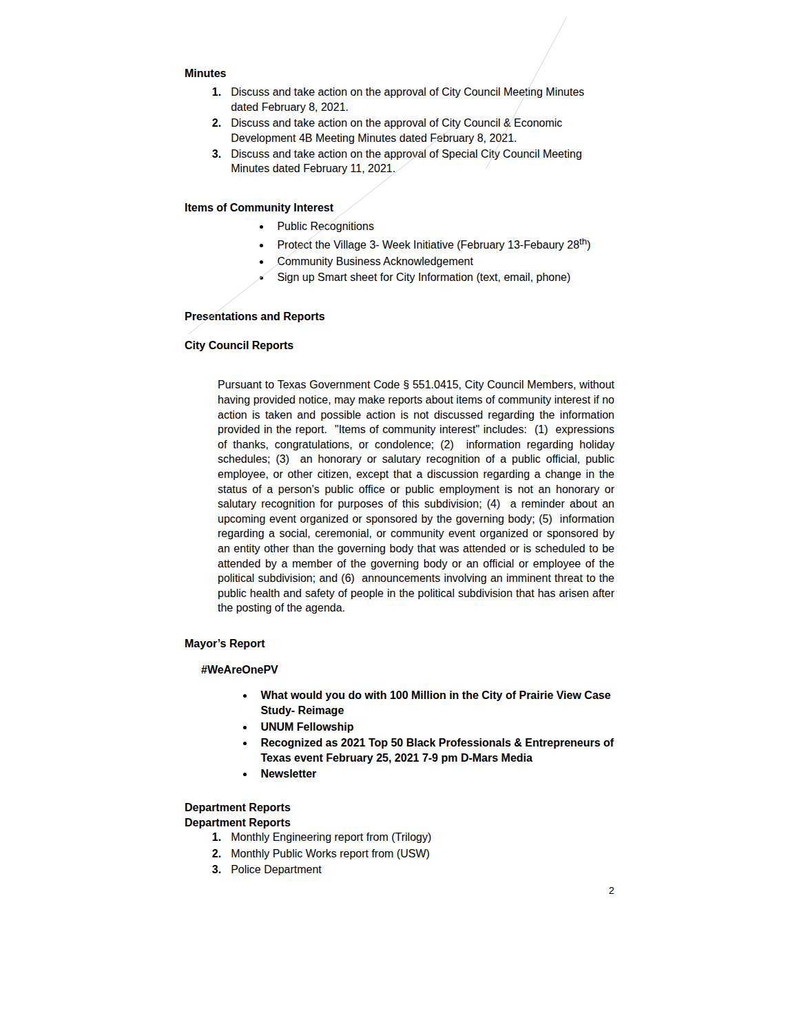Minutes
Discuss and take action on the approval of City Council Meeting Minutes dated February 8, 2021.
Discuss and take action on the approval of City Council & Economic Development 4B Meeting Minutes dated February 8, 2021.
Discuss and take action on the approval of Special City Council Meeting Minutes dated February 11, 2021.
Items of Community Interest
Public Recognitions
Protect the Village 3- Week Initiative (February 13-Febaury 28th)
Community Business Acknowledgement
Sign up Smart sheet for City Information (text, email, phone)
Presentations and Reports
City Council Reports
Pursuant to Texas Government Code § 551.0415, City Council Members, without having provided notice, may make reports about items of community interest if no action is taken and possible action is not discussed regarding the information provided in the report. "Items of community interest" includes: (1) expressions of thanks, congratulations, or condolence; (2) information regarding holiday schedules; (3) an honorary or salutary recognition of a public official, public employee, or other citizen, except that a discussion regarding a change in the status of a person's public office or public employment is not an honorary or salutary recognition for purposes of this subdivision; (4) a reminder about an upcoming event organized or sponsored by the governing body; (5) information regarding a social, ceremonial, or community event organized or sponsored by an entity other than the governing body that was attended or is scheduled to be attended by a member of the governing body or an official or employee of the political subdivision; and (6) announcements involving an imminent threat to the public health and safety of people in the political subdivision that has arisen after the posting of the agenda.
Mayor’s Report
#WeAreOnePV
What would you do with 100 Million in the City of Prairie View Case Study- Reimage
UNUM Fellowship
Recognized as 2021 Top 50 Black Professionals & Entrepreneurs of Texas event February 25, 2021 7-9 pm D-Mars Media
Newsletter
Department Reports
Department Reports
Monthly Engineering report from (Trilogy)
Monthly Public Works report from (USW)
Police Department
2